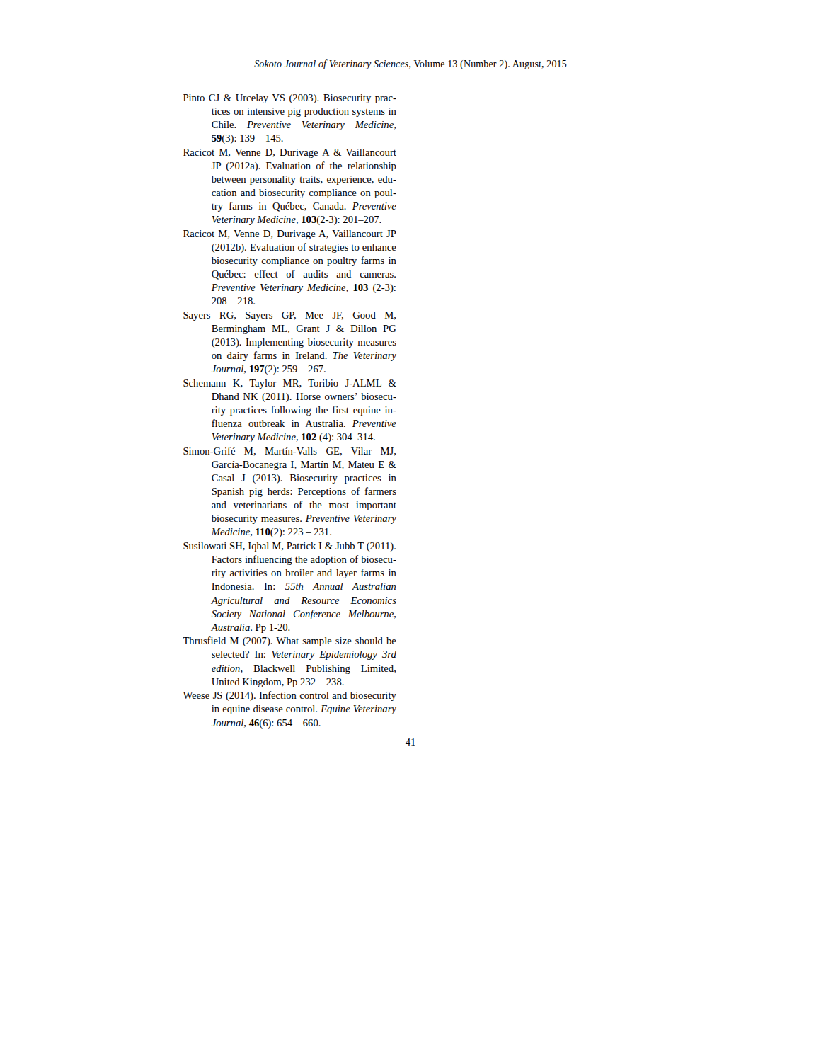Sokoto Journal of Veterinary Sciences, Volume 13 (Number 2). August, 2015
Pinto CJ & Urcelay VS (2003). Biosecurity practices on intensive pig production systems in Chile. Preventive Veterinary Medicine, 59(3): 139 – 145.
Racicot M, Venne D, Durivage A & Vaillancourt JP (2012a). Evaluation of the relationship between personality traits, experience, education and biosecurity compliance on poultry farms in Québec, Canada. Preventive Veterinary Medicine, 103(2-3): 201–207.
Racicot M, Venne D, Durivage A, Vaillancourt JP (2012b). Evaluation of strategies to enhance biosecurity compliance on poultry farms in Québec: effect of audits and cameras. Preventive Veterinary Medicine, 103 (2-3): 208 – 218.
Sayers RG, Sayers GP, Mee JF, Good M, Bermingham ML, Grant J & Dillon PG (2013). Implementing biosecurity measures on dairy farms in Ireland. The Veterinary Journal, 197(2): 259 – 267.
Schemann K, Taylor MR, Toribio J-ALML & Dhand NK (2011). Horse owners’ biosecurity practices following the first equine influenza outbreak in Australia. Preventive Veterinary Medicine, 102 (4): 304–314.
Simon-Grifé M, Martín-Valls GE, Vilar MJ, García-Bocanegra I, Martín M, Mateu E & Casal J (2013). Biosecurity practices in Spanish pig herds: Perceptions of farmers and veterinarians of the most important biosecurity measures. Preventive Veterinary Medicine, 110(2): 223 – 231.
Susilowati SH, Iqbal M, Patrick I & Jubb T (2011). Factors influencing the adoption of biosecurity activities on broiler and layer farms in Indonesia. In: 55th Annual Australian Agricultural and Resource Economics Society National Conference Melbourne, Australia. Pp 1-20.
Thrusfield M (2007). What sample size should be selected? In: Veterinary Epidemiology 3rd edition, Blackwell Publishing Limited, United Kingdom, Pp 232 – 238.
Weese JS (2014). Infection control and biosecurity in equine disease control. Equine Veterinary Journal, 46(6): 654 – 660.
41